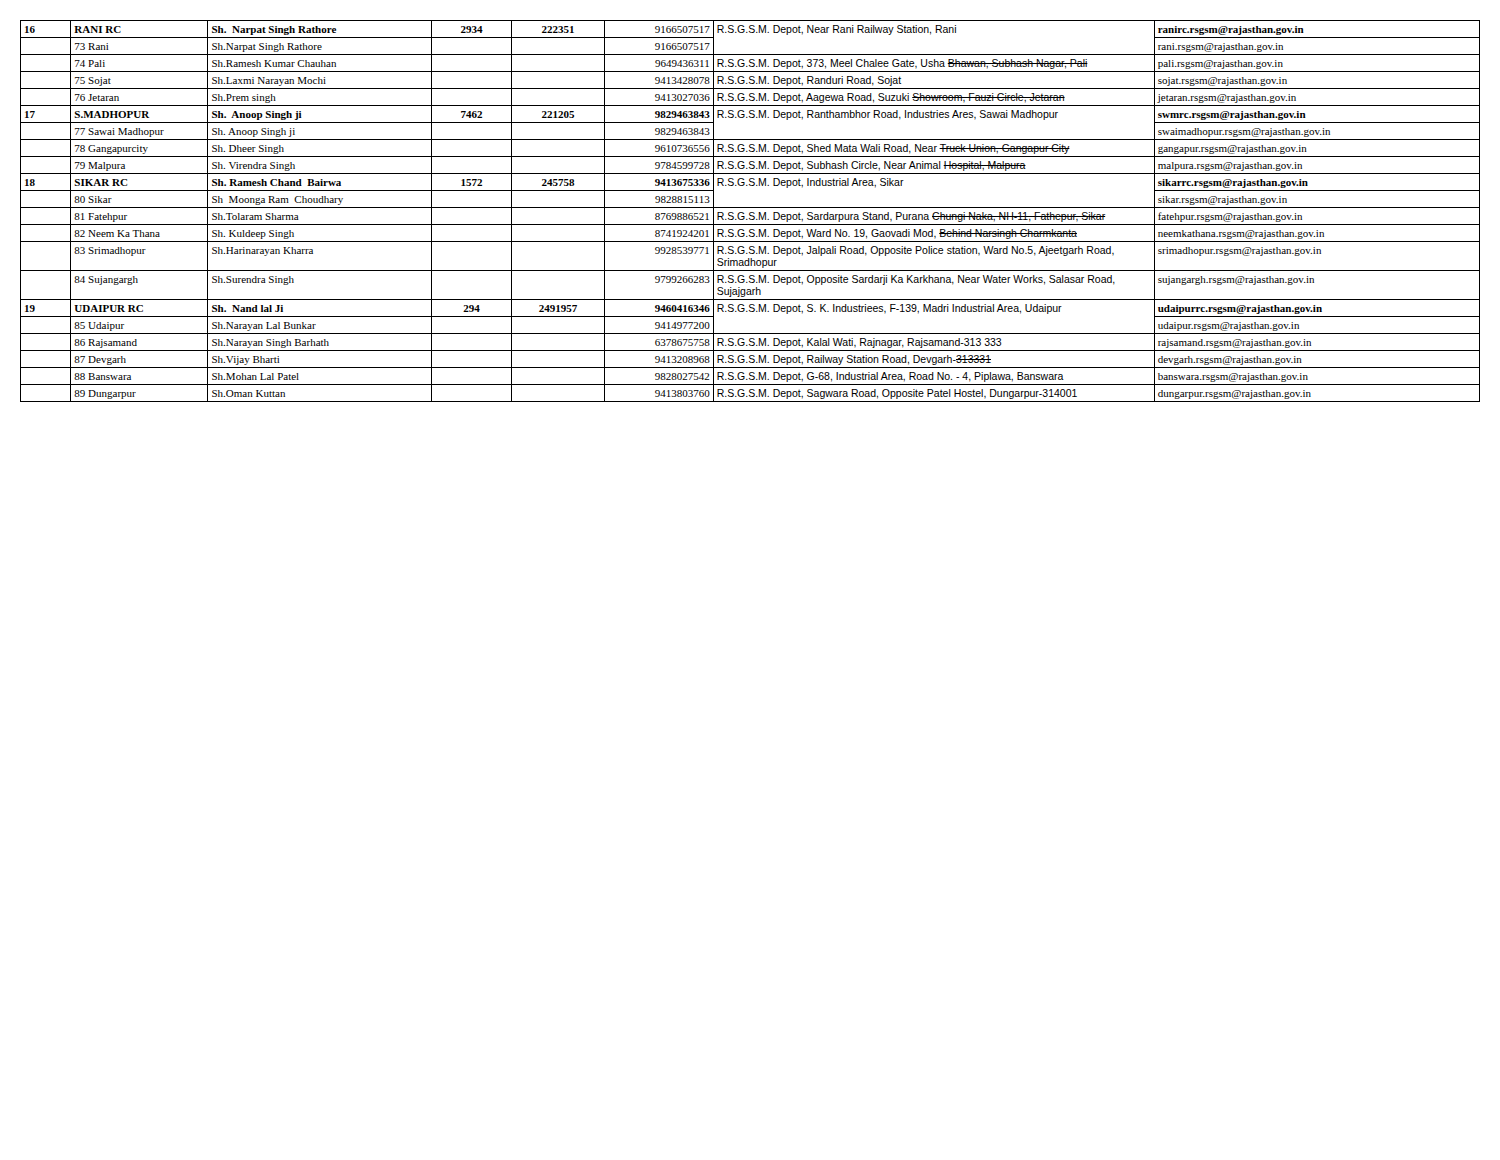| 16 | RANI RC | Sh. Narpat Singh Rathore | 2934 | 222351 | 9166507517 | R.S.G.S.M. Depot, Near Rani Railway Station, Rani | ranirc.rsgsm@rajasthan.gov.in |
| | 73 Rani | Sh.Narpat Singh Rathore | | | 9166507517 | rani.rsgsm@rajasthan.gov.in |
| | 74 Pali | Sh.Ramesh Kumar Chauhan | | | 9649436311 | R.S.G.S.M. Depot, 373, Meel Chalee Gate, Usha Bhawan, Subhash Nagar, Pali | pali.rsgsm@rajasthan.gov.in |
| | 75 Sojat | Sh.Laxmi Narayan Mochi | | | 9413428078 | R.S.G.S.M. Depot, Randuri Road, Sojat | sojat.rsgsm@rajasthan.gov.in |
| | 76 Jetaran | Sh.Prem singh | | | 9413027036 | R.S.G.S.M. Depot, Aagewa Road, Suzuki Showroom, Fauzi Circle, Jetaran | jetaran.rsgsm@rajasthan.gov.in |
| 17 | S.MADHOPUR | Sh. Anoop Singh ji | 7462 | 221205 | 9829463843 | R.S.G.S.M. Depot, Ranthambhor Road, Industries Ares, Sawai Madhopur | swmrc.rsgsm@rajasthan.gov.in |
| | 77 Sawai Madhopur | Sh. Anoop Singh ji | | | 9829463843 | swaimadhopur.rsgsm@rajasthan.gov.in |
| | 78 Gangapurcity | Sh. Dheer Singh | | | 9610736556 | R.S.G.S.M. Depot, Shed Mata Wali Road, Near Truck Union, Gangapur City | gangapur.rsgsm@rajasthan.gov.in |
| | 79 Malpura | Sh. Virendra Singh | | | 9784599728 | R.S.G.S.M. Depot, Subhash Circle, Near Animal Hospital, Malpura | malpura.rsgsm@rajasthan.gov.in |
| 18 | SIKAR RC | Sh. Ramesh Chand Bairwa | 1572 | 245758 | 9413675336 | R.S.G.S.M. Depot, Industrial Area, Sikar | sikarrc.rsgsm@rajasthan.gov.in |
| | 80 Sikar | Sh Moonga Ram Choudhary | | | 9828815113 | sikar.rsgsm@rajasthan.gov.in |
| | 81 Fatehpur | Sh.Tolaram Sharma | | | 8769886521 | R.S.G.S.M. Depot, Sardarpura Stand, Purana Chungi Naka, NH-11, Fathepur, Sikar | fatehpur.rsgsm@rajasthan.gov.in |
| | 82 Neem Ka Thana | Sh. Kuldeep Singh | | | 8741924201 | R.S.G.S.M. Depot, Ward No. 19, Gaovadi Mod, Behind Narsingh Charmkanta | neemkathana.rsgsm@rajasthan.gov.in |
| | 83 Srimadhopur | Sh.Harinarayan Kharra | | | 9928539771 | R.S.G.S.M. Depot, Jalpali Road, Opposite Police station, Ward No.5, Ajeetgarh Road, Srimadhopur | srimadhopur.rsgsm@rajasthan.gov.in |
| | 84 Sujangargh | Sh.Surendra Singh | | | 9799266283 | R.S.G.S.M. Depot, Opposite Sardarji Ka Karkhana, Near Water Works, Salasar Road, Sujajgarh | sujangargh.rsgsm@rajasthan.gov.in |
| 19 | UDAIPUR RC | Sh. Nand lal Ji | 294 | 2491957 | 9460416346 | R.S.G.S.M. Depot, S. K. Industriees, F-139, Madri Industrial Area, Udaipur | udaipurrc.rsgsm@rajasthan.gov.in |
| | 85 Udaipur | Sh.Narayan Lal Bunkar | | | 9414977200 | udaipur.rsgsm@rajasthan.gov.in |
| | 86 Rajsamand | Sh.Narayan Singh Barhath | | | 6378675758 | R.S.G.S.M. Depot, Kalal Wati, Rajnagar, Rajsamand-313 333 | rajsamand.rsgsm@rajasthan.gov.in |
| | 87 Devgarh | Sh.Vijay Bharti | | | 9413208968 | R.S.G.S.M. Depot, Railway Station Road, Devgarh- 313331 | devgarh.rsgsm@rajasthan.gov.in |
| | 88 Banswara | Sh.Mohan Lal Patel | | | 9828027542 | R.S.G.S.M. Depot, G-68, Industrial Area, Road No. - 4, Piplawa, Banswara | banswara.rsgsm@rajasthan.gov.in |
| | 89 Dungarpur | Sh.Oman Kuttan | | | 9413803760 | R.S.G.S.M. Depot, Sagwara Road, Opposite Patel Hostel, Dungarpur-314001 | dungarpur.rsgsm@rajasthan.gov.in |